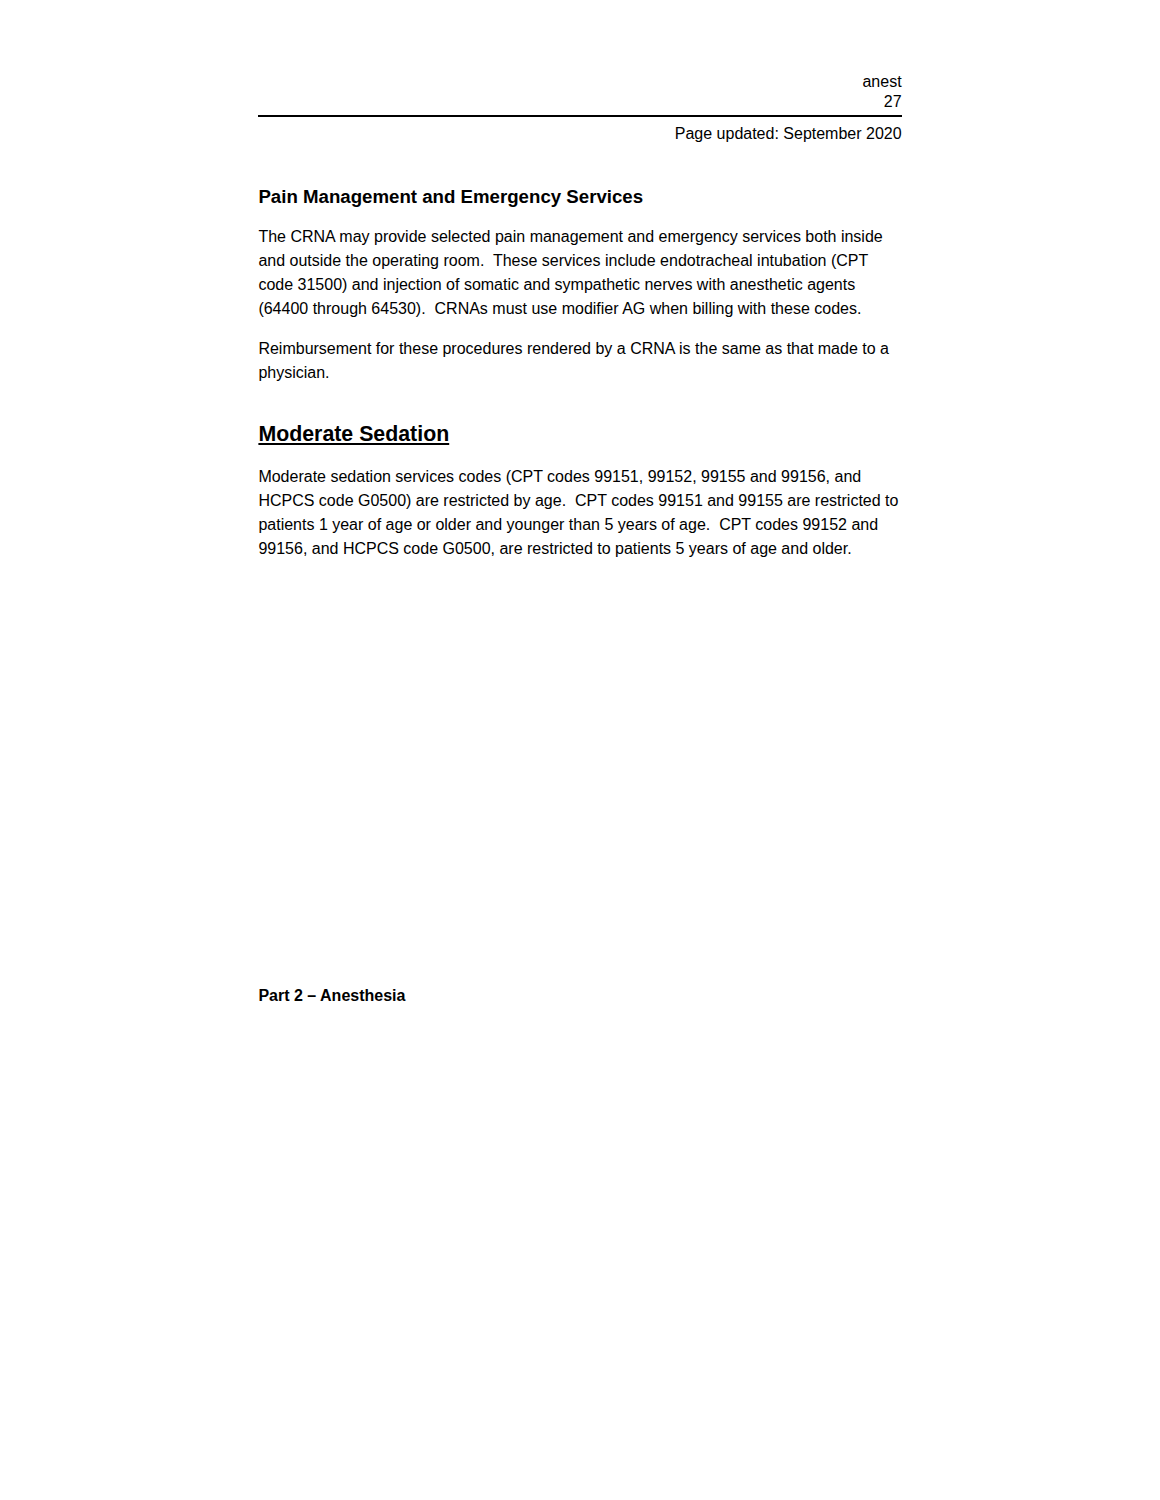anest 27
Page updated: September 2020
Pain Management and Emergency Services
The CRNA may provide selected pain management and emergency services both inside and outside the operating room. These services include endotracheal intubation (CPT code 31500) and injection of somatic and sympathetic nerves with anesthetic agents (64400 through 64530). CRNAs must use modifier AG when billing with these codes.
Reimbursement for these procedures rendered by a CRNA is the same as that made to a physician.
Moderate Sedation
Moderate sedation services codes (CPT codes 99151, 99152, 99155 and 99156, and HCPCS code G0500) are restricted by age. CPT codes 99151 and 99155 are restricted to patients 1 year of age or older and younger than 5 years of age. CPT codes 99152 and 99156, and HCPCS code G0500, are restricted to patients 5 years of age and older.
Part 2 – Anesthesia